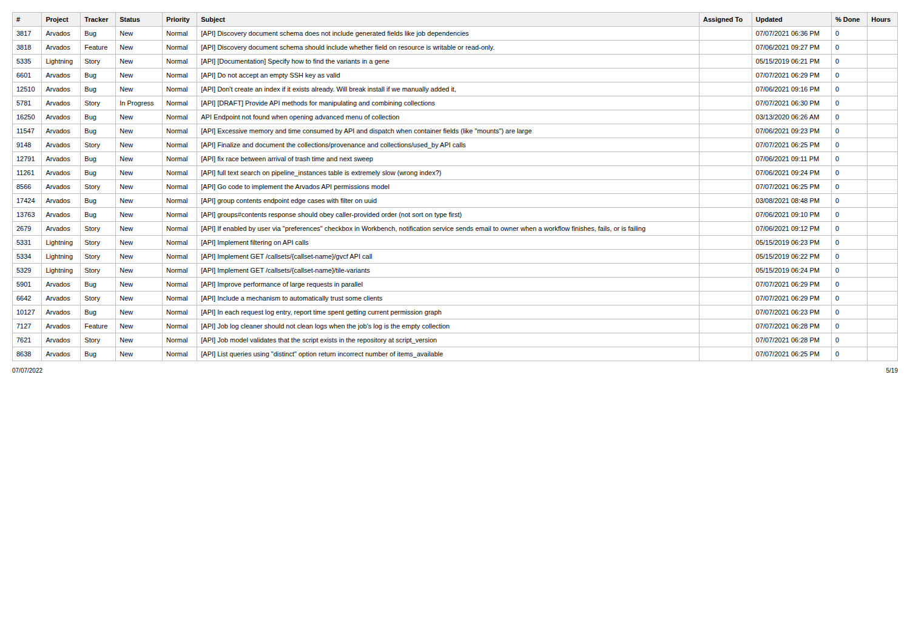| # | Project | Tracker | Status | Priority | Subject | Assigned To | Updated | % Done | Hours |
| --- | --- | --- | --- | --- | --- | --- | --- | --- | --- |
| 3817 | Arvados | Bug | New | Normal | [API] Discovery document schema does not include generated fields like job dependencies | | 07/07/2021 06:36 PM | 0 | |
| 3818 | Arvados | Feature | New | Normal | [API] Discovery document schema should include whether field on resource is writable or read-only. | | 07/06/2021 09:27 PM | 0 | |
| 5335 | Lightning | Story | New | Normal | [API] [Documentation] Specify how to find the variants in a gene | | 05/15/2019 06:21 PM | 0 | |
| 6601 | Arvados | Bug | New | Normal | [API] Do not accept an empty SSH key as valid | | 07/07/2021 06:29 PM | 0 | |
| 12510 | Arvados | Bug | New | Normal | [API] Don't create an index if it exists already. Will break install if we manually added it, | | 07/06/2021 09:16 PM | 0 | |
| 5781 | Arvados | Story | In Progress | Normal | [API] [DRAFT] Provide API methods for manipulating and combining collections | | 07/07/2021 06:30 PM | 0 | |
| 16250 | Arvados | Bug | New | Normal | API Endpoint not found when opening advanced menu of collection | | 03/13/2020 06:26 AM | 0 | |
| 11547 | Arvados | Bug | New | Normal | [API] Excessive memory and time consumed by API and dispatch when container fields (like "mounts") are large | | 07/06/2021 09:23 PM | 0 | |
| 9148 | Arvados | Story | New | Normal | [API] Finalize and document the collections/provenance and collections/used_by API calls | | 07/07/2021 06:25 PM | 0 | |
| 12791 | Arvados | Bug | New | Normal | [API] fix race between arrival of trash time and next sweep | | 07/06/2021 09:11 PM | 0 | |
| 11261 | Arvados | Bug | New | Normal | [API] full text search on pipeline_instances table is extremely slow (wrong index?) | | 07/06/2021 09:24 PM | 0 | |
| 8566 | Arvados | Story | New | Normal | [API] Go code to implement the Arvados API permissions model | | 07/07/2021 06:25 PM | 0 | |
| 17424 | Arvados | Bug | New | Normal | [API] group contents endpoint edge cases with filter on uuid | | 03/08/2021 08:48 PM | 0 | |
| 13763 | Arvados | Bug | New | Normal | [API] groups#contents response should obey caller-provided order (not sort on type first) | | 07/06/2021 09:10 PM | 0 | |
| 2679 | Arvados | Story | New | Normal | [API] If enabled by user via "preferences" checkbox in Workbench, notification service sends email to owner when a workflow finishes, fails, or is failing | | 07/06/2021 09:12 PM | 0 | |
| 5331 | Lightning | Story | New | Normal | [API] Implement filtering on API calls | | 05/15/2019 06:23 PM | 0 | |
| 5334 | Lightning | Story | New | Normal | [API] Implement GET /callsets/{callset-name}/gvcf API call | | 05/15/2019 06:22 PM | 0 | |
| 5329 | Lightning | Story | New | Normal | [API] Implement GET /callsets/{callset-name}/tile-variants | | 05/15/2019 06:24 PM | 0 | |
| 5901 | Arvados | Bug | New | Normal | [API] Improve performance of large requests in parallel | | 07/07/2021 06:29 PM | 0 | |
| 6642 | Arvados | Story | New | Normal | [API] Include a mechanism to automatically trust some clients | | 07/07/2021 06:29 PM | 0 | |
| 10127 | Arvados | Bug | New | Normal | [API] In each request log entry, report time spent getting current permission graph | | 07/07/2021 06:23 PM | 0 | |
| 7127 | Arvados | Feature | New | Normal | [API] Job log cleaner should not clean logs when the job's log is the empty collection | | 07/07/2021 06:28 PM | 0 | |
| 7621 | Arvados | Story | New | Normal | [API] Job model validates that the script exists in the repository at script_version | | 07/07/2021 06:28 PM | 0 | |
| 8638 | Arvados | Bug | New | Normal | [API] List queries using "distinct" option return incorrect number of items_available | | 07/07/2021 06:25 PM | 0 | |
07/07/2022 5/19